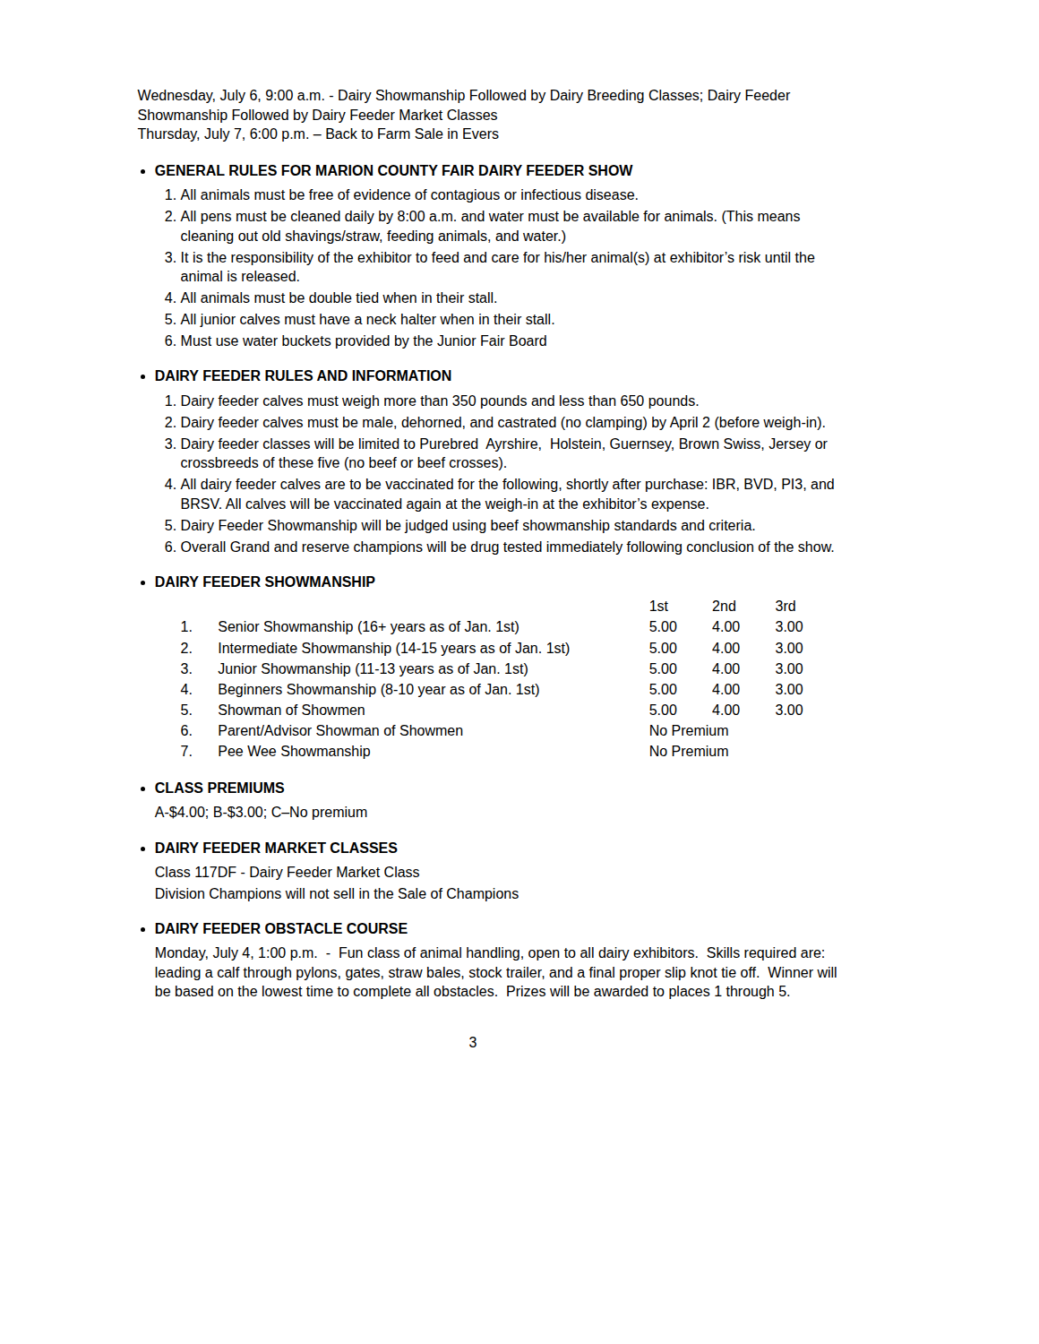Wednesday, July 6, 9:00 a.m. - Dairy Showmanship Followed by Dairy Breeding Classes; Dairy Feeder Showmanship Followed by Dairy Feeder Market Classes
Thursday, July 7, 6:00 p.m. – Back to Farm Sale in Evers
General Rules for Marion County Fair Dairy Feeder Show
All animals must be free of evidence of contagious or infectious disease.
All pens must be cleaned daily by 8:00 a.m. and water must be available for animals. (This means cleaning out old shavings/straw, feeding animals, and water.)
It is the responsibility of the exhibitor to feed and care for his/her animal(s) at exhibitor’s risk until the animal is released.
All animals must be double tied when in their stall.
All junior calves must have a neck halter when in their stall.
Must use water buckets provided by the Junior Fair Board
Dairy Feeder Rules and Information
Dairy feeder calves must weigh more than 350 pounds and less than 650 pounds.
Dairy feeder calves must be male, dehorned, and castrated (no clamping) by April 2 (before weigh-in).
Dairy feeder classes will be limited to Purebred Ayrshire, Holstein, Guernsey, Brown Swiss, Jersey or crossbreeds of these five (no beef or beef crosses).
All dairy feeder calves are to be vaccinated for the following, shortly after purchase: IBR, BVD, PI3, and BRSV. All calves will be vaccinated again at the weigh-in at the exhibitor’s expense.
Dairy Feeder Showmanship will be judged using beef showmanship standards and criteria.
Overall Grand and reserve champions will be drug tested immediately following conclusion of the show.
Dairy Feeder Showmanship
| | | 1st | 2nd | 3rd |
| 1. | Senior Showmanship (16+ years as of Jan. 1st) | 5.00 | 4.00 | 3.00 |
| 2. | Intermediate Showmanship (14-15 years as of Jan. 1st) | 5.00 | 4.00 | 3.00 |
| 3. | Junior Showmanship (11-13 years as of Jan. 1st) | 5.00 | 4.00 | 3.00 |
| 4. | Beginners Showmanship (8-10 year as of Jan. 1st) | 5.00 | 4.00 | 3.00 |
| 5. | Showman of Showmen | 5.00 | 4.00 | 3.00 |
| 6. | Parent/Advisor Showman of Showmen | No Premium |
| 7. | Pee Wee Showmanship | No Premium |
Class Premiums
A-$4.00; B-$3.00; C–No premium
Dairy Feeder Market Classes
Class 117DF - Dairy Feeder Market Class
Division Champions will not sell in the Sale of Champions
Dairy Feeder Obstacle Course
Monday, July 4, 1:00 p.m. - Fun class of animal handling, open to all dairy exhibitors. Skills required are: leading a calf through pylons, gates, straw bales, stock trailer, and a final proper slip knot tie off. Winner will be based on the lowest time to complete all obstacles. Prizes will be awarded to places 1 through 5.
3